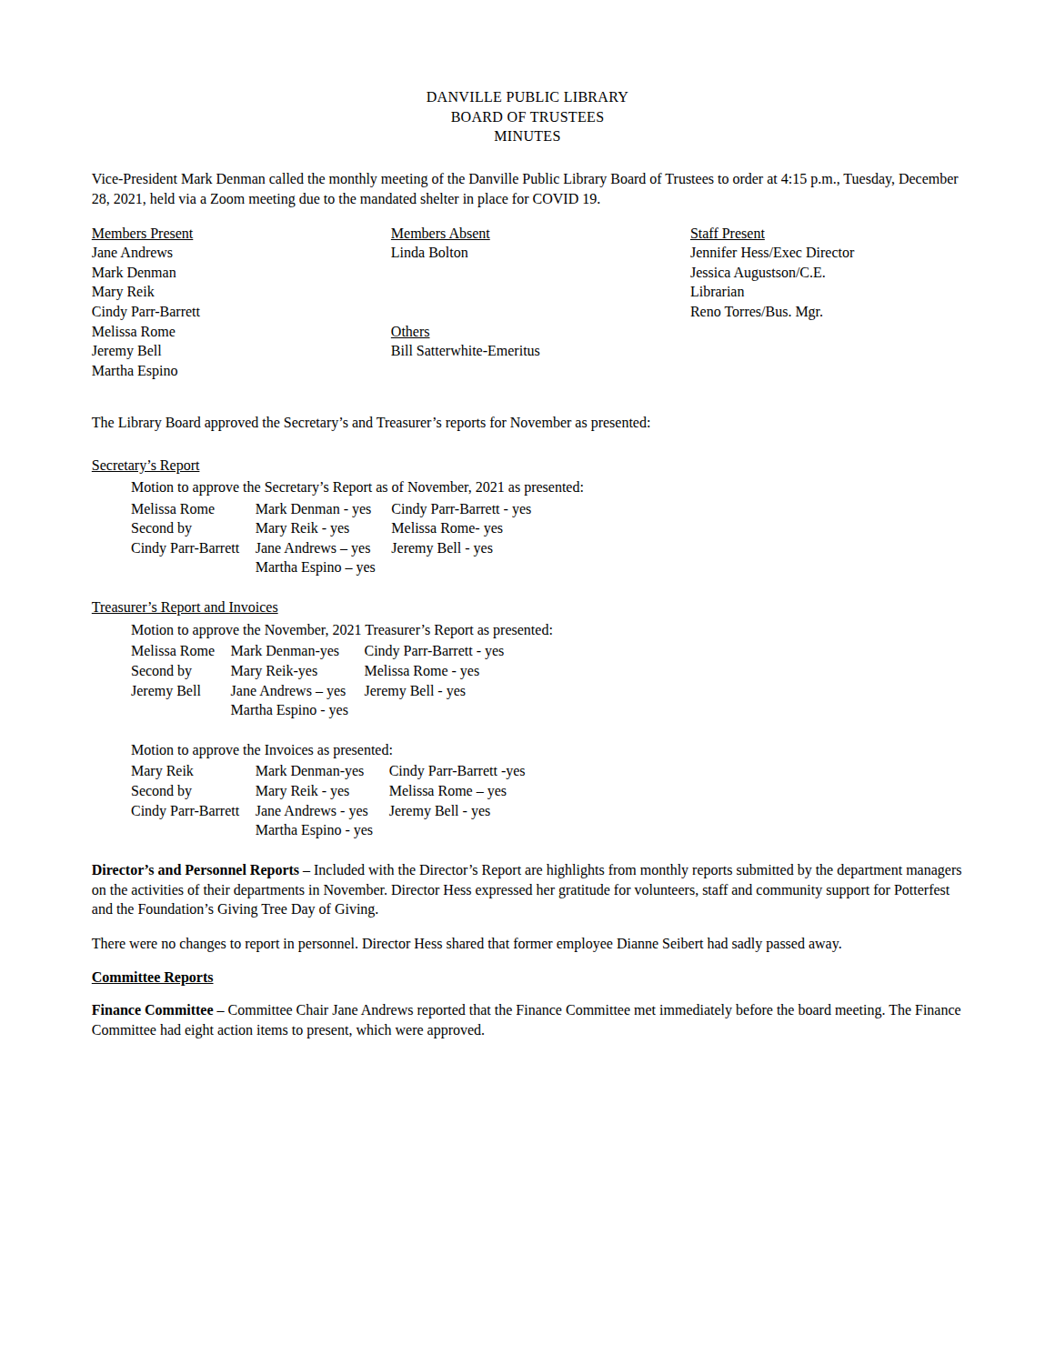DANVILLE PUBLIC LIBRARY
BOARD OF TRUSTEES
MINUTES
Vice-President Mark Denman called the monthly meeting of the Danville Public Library Board of Trustees to order at 4:15 p.m., Tuesday, December 28, 2021, held via a Zoom meeting due to the mandated shelter in place for COVID 19.
| Members Present | Members Absent | Staff Present |
| Jane Andrews | Linda Bolton | Jennifer Hess/Exec Director |
| Mark Denman | | Jessica Augustson/C.E. |
| Mary Reik | | Librarian |
| Cindy Parr-Barrett | | Reno Torres/Bus. Mgr. |
| Melissa Rome | Others | |
| Jeremy Bell | Bill Satterwhite-Emeritus | |
| Martha Espino | | |
The Library Board approved the Secretary’s and Treasurer’s reports for November as presented:
Secretary’s Report
Motion to approve the Secretary’s Report as of November, 2021 as presented:
| Melissa Rome | Mark Denman - yes | Cindy Parr-Barrett - yes |
| Second by | Mary Reik - yes | Melissa Rome- yes |
| Cindy Parr-Barrett | Jane Andrews – yes | Jeremy Bell - yes |
| | Martha Espino – yes | |
Treasurer’s Report and Invoices
Motion to approve the November, 2021 Treasurer’s Report as presented:
| Melissa Rome | Mark Denman-yes | Cindy Parr-Barrett - yes |
| Second by | Mary Reik-yes | Melissa Rome - yes |
| Jeremy Bell | Jane Andrews – yes | Jeremy Bell - yes |
| | Martha Espino - yes | |
Motion to approve the Invoices as presented:
| Mary Reik | Mark Denman-yes | Cindy Parr-Barrett -yes |
| Second by | Mary Reik - yes | Melissa Rome – yes |
| Cindy Parr-Barrett | Jane Andrews - yes | Jeremy Bell - yes |
| | Martha Espino - yes | |
Director’s and Personnel Reports – Included with the Director’s Report are highlights from monthly reports submitted by the department managers on the activities of their departments in November. Director Hess expressed her gratitude for volunteers, staff and community support for Potterfest and the Foundation’s Giving Tree Day of Giving.
There were no changes to report in personnel. Director Hess shared that former employee Dianne Seibert had sadly passed away.
Committee Reports
Finance Committee – Committee Chair Jane Andrews reported that the Finance Committee met immediately before the board meeting. The Finance Committee had eight action items to present, which were approved.